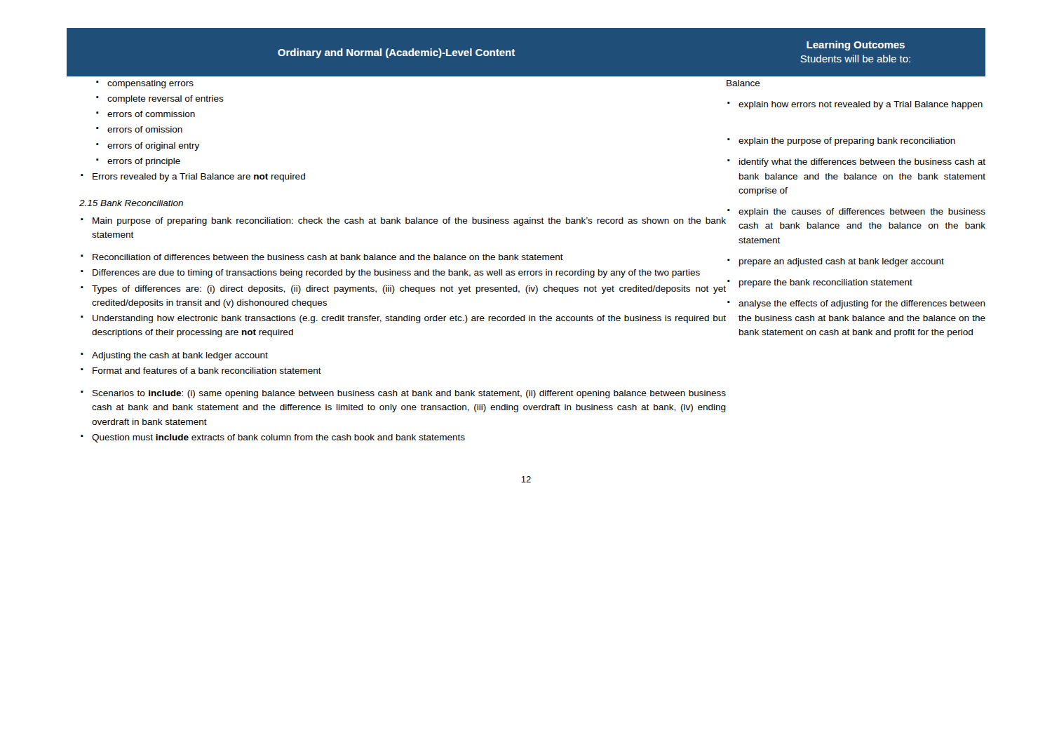| Ordinary and Normal (Academic)-Level Content | Learning Outcomes Students will be able to: |
| --- | --- |
| compensating errors complete reversal of entries errors of commission errors of omission errors of original entry errors of principle Errors revealed by a Trial Balance are not required 2.15 Bank Reconciliation Main purpose of preparing bank reconciliation: check the cash at bank balance of the business against the bank’s record as shown on the bank statement Reconciliation of differences between the business cash at bank balance and the balance on the bank statement Differences are due to timing of transactions being recorded by the business and the bank, as well as errors in recording by any of the two parties Types of differences are: (i) direct deposits, (ii) direct payments, (iii) cheques not yet presented, (iv) cheques not yet credited/deposits not yet credited/deposits in transit and (v) dishonoured cheques Understanding how electronic bank transactions (e.g. credit transfer, standing order etc.) are recorded in the accounts of the business is required but descriptions of their processing are not required Adjusting the cash at bank ledger account Format and features of a bank reconciliation statement Scenarios to include : (i) same opening balance between business cash at bank and bank statement, (ii) different opening balance between business cash at bank and bank statement and the difference is limited to only one transaction, (iii) ending overdraft in business cash at bank, (iv) ending overdraft in bank statement Question must include extracts of bank column from the cash book and bank statements | Balance explain how errors not revealed by a Trial Balance happen explain the purpose of preparing bank reconciliation identify what the differences between the business cash at bank balance and the balance on the bank statement comprise of explain the causes of differences between the business cash at bank balance and the balance on the bank statement prepare an adjusted cash at bank ledger account prepare the bank reconciliation statement analyse the effects of adjusting for the differences between the business cash at bank balance and the balance on the bank statement on cash at bank and profit for the period |
12